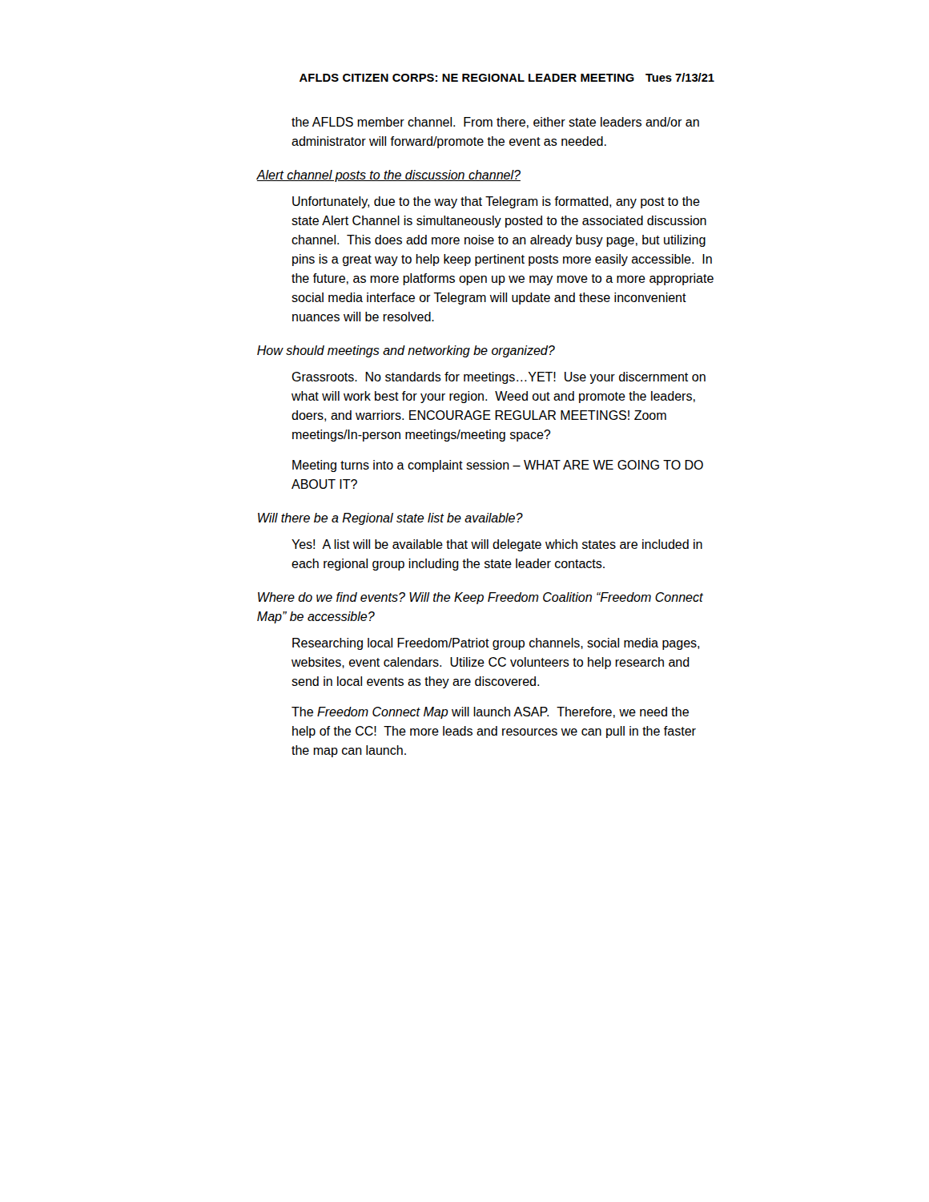AFLDS CITIZEN CORPS: NE REGIONAL LEADER MEETING Tues 7/13/21
the AFLDS member channel. From there, either state leaders and/or an administrator will forward/promote the event as needed.
Alert channel posts to the discussion channel?
Unfortunately, due to the way that Telegram is formatted, any post to the state Alert Channel is simultaneously posted to the associated discussion channel. This does add more noise to an already busy page, but utilizing pins is a great way to help keep pertinent posts more easily accessible. In the future, as more platforms open up we may move to a more appropriate social media interface or Telegram will update and these inconvenient nuances will be resolved.
How should meetings and networking be organized?
Grassroots. No standards for meetings…YET! Use your discernment on what will work best for your region. Weed out and promote the leaders, doers, and warriors. ENCOURAGE REGULAR MEETINGS! Zoom meetings/In-person meetings/meeting space?
Meeting turns into a complaint session – WHAT ARE WE GOING TO DO ABOUT IT?
Will there be a Regional state list be available?
Yes! A list will be available that will delegate which states are included in each regional group including the state leader contacts.
Where do we find events? Will the Keep Freedom Coalition “Freedom Connect Map” be accessible?
Researching local Freedom/Patriot group channels, social media pages, websites, event calendars. Utilize CC volunteers to help research and send in local events as they are discovered.
The Freedom Connect Map will launch ASAP. Therefore, we need the help of the CC! The more leads and resources we can pull in the faster the map can launch.